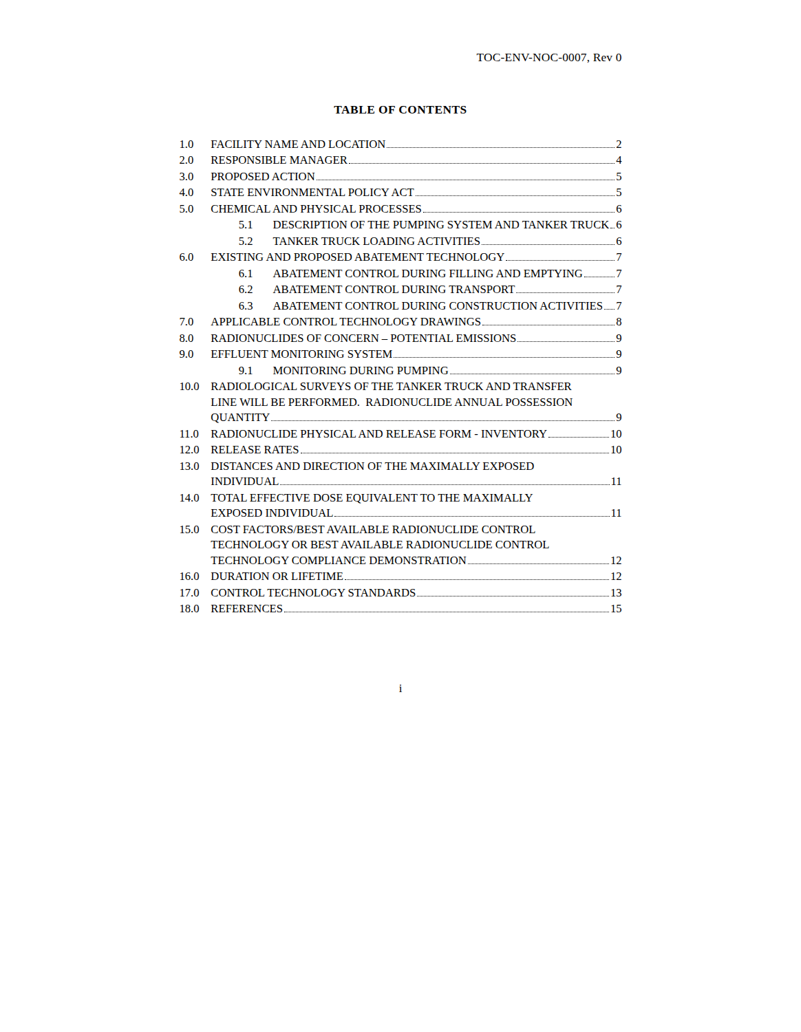TOC-ENV-NOC-0007, Rev 0
TABLE OF CONTENTS
| 1.0 | FACILITY NAME AND LOCATION 2 |
| 2.0 | RESPONSIBLE MANAGER 4 |
| 3.0 | PROPOSED ACTION 5 |
| 4.0 | STATE ENVIRONMENTAL POLICY ACT 5 |
| 5.0 | CHEMICAL AND PHYSICAL PROCESSES 6 |
| | 5.1 DESCRIPTION OF THE PUMPING SYSTEM AND TANKER TRUCK 6 |
| | 5.2 TANKER TRUCK LOADING ACTIVITIES 6 |
| 6.0 | EXISTING AND PROPOSED ABATEMENT TECHNOLOGY 7 |
| | 6.1 ABATEMENT CONTROL DURING FILLING AND EMPTYING 7 |
| | 6.2 ABATEMENT CONTROL DURING TRANSPORT 7 |
| | 6.3 ABATEMENT CONTROL DURING CONSTRUCTION ACTIVITIES 7 |
| 7.0 | APPLICABLE CONTROL TECHNOLOGY DRAWINGS 8 |
| 8.0 | RADIONUCLIDES OF CONCERN – POTENTIAL EMISSIONS 9 |
| 9.0 | EFFLUENT MONITORING SYSTEM 9 |
| | 9.1 MONITORING DURING PUMPING 9 |
| 10.0 | RADIOLOGICAL SURVEYS OF THE TANKER TRUCK AND TRANSFER LINE WILL BE PERFORMED. RADIONUCLIDE ANNUAL POSSESSION QUANTITY 9 |
| 11.0 | RADIONUCLIDE PHYSICAL AND RELEASE FORM - INVENTORY 10 |
| 12.0 | RELEASE RATES 10 |
| 13.0 | DISTANCES AND DIRECTION OF THE MAXIMALLY EXPOSED INDIVIDUAL 11 |
| 14.0 | TOTAL EFFECTIVE DOSE EQUIVALENT TO THE MAXIMALLY EXPOSED INDIVIDUAL 11 |
| 15.0 | COST FACTORS/BEST AVAILABLE RADIONUCLIDE CONTROL TECHNOLOGY OR BEST AVAILABLE RADIONUCLIDE CONTROL TECHNOLOGY COMPLIANCE DEMONSTRATION 12 |
| 16.0 | DURATION OR LIFETIME 12 |
| 17.0 | CONTROL TECHNOLOGY STANDARDS 13 |
| 18.0 | REFERENCES 15 |
i